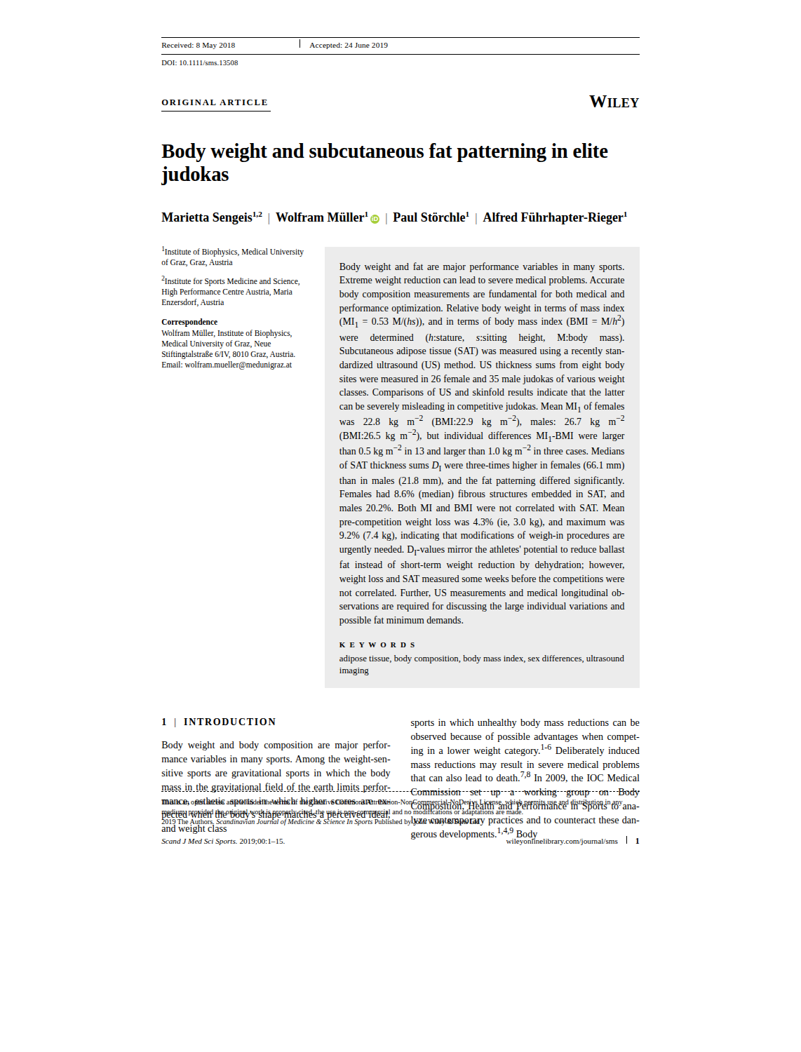Received: 8 May 2018 Accepted: 24 June 2019
DOI: 10.1111/sms.13508
Original Article
Wiley
Body weight and subcutaneous fat patterning in elite judokas
Marietta Sengeis1,2|Wolfram Müller1iD|Paul Störchle1|Alfred Führhapter-Rieger1
1Institute of Biophysics, Medical University of Graz, Graz, Austria
2Institute for Sports Medicine and Science, High Performance Centre Austria, Maria Enzersdorf, Austria
Correspondence
Wolfram Müller, Institute of Biophysics, Medical University of Graz, Neue Stiftingtalstraße 6/IV, 8010 Graz, Austria.
Email: wolfram.mueller@medunigraz.at
Body weight and fat are major performance variables in many sports. Extreme weight reduction can lead to severe medical problems. Accurate body composition measurements are fundamental for both medical and performance optimization. Relative body weight in terms of mass index (MI1 = 0.53 M/(hs)), and in terms of body mass index (BMI = M/h2) were determined (h:stature, s:sitting height, M:body mass). Subcutaneous adipose tissue (SAT) was measured using a recently standardized ultrasound (US) method. US thickness sums from eight body sites were measured in 26 female and 35 male judokas of various weight classes. Comparisons of US and skinfold results indicate that the latter can be severely misleading in competitive judokas. Mean MI1 of females was 22.8 kg m−2 (BMI:22.9 kg m−2), males: 26.7 kg m−2 (BMI:26.5 kg m−2), but individual differences MI1-BMI were larger than 0.5 kg m−2 in 13 and larger than 1.0 kg m−2 in three cases. Medians of SAT thickness sums DI were three-times higher in females (66.1 mm) than in males (21.8 mm), and the fat patterning differed significantly. Females had 8.6% (median) fibrous structures embedded in SAT, and males 20.2%. Both MI and BMI were not correlated with SAT. Mean pre-competition weight loss was 4.3% (ie, 3.0 kg), and maximum was 9.2% (7.4 kg), indicating that modifications of weigh-in procedures are urgently needed. DI-values mirror the athletes' potential to reduce ballast fat instead of short-term weight reduction by dehydration; however, weight loss and SAT measured some weeks before the competitions were not correlated. Further, US measurements and medical longitudinal observations are required for discussing the large individual variations and possible fat minimum demands.
K E Y W O R D S
adipose tissue, body composition, body mass index, sex differences, ultrasound imaging
1|INTRODUCTION
Body weight and body composition are major performance variables in many sports. Among the weight-sensitive sports are gravitational sports in which the body mass in the gravitational field of the earth limits performance, esthetic sports in which higher scores are expected when the body's shape matches a perceived ideal, and weight class
sports in which unhealthy body mass reductions can be observed because of possible advantages when competing in a lower weight category.1-6 Deliberately induced mass reductions may result in severe medical problems that can also lead to death.7,8 In 2009, the IOC Medical Commission set up a working group on Body Composition, Health and Performance in Sports to analyze contemporary practices and to counteract these dangerous developments.1,4,9 Body
This is an open access article under the terms of the Creative Commons Attribution-NonCommercial-NoDerivs License, which permits use and distribution in any medium, provided the original work is properly cited, the use is non-commercial and no modifications or adaptations are made.
2019 The Authors. Scandinavian Journal of Medicine & Science In Sports Published by John Wiley & Sons Ltd
Scand J Med Sci Sports. 2019;00:1–15.
wileyonlinelibrary.com/journal/sms 1